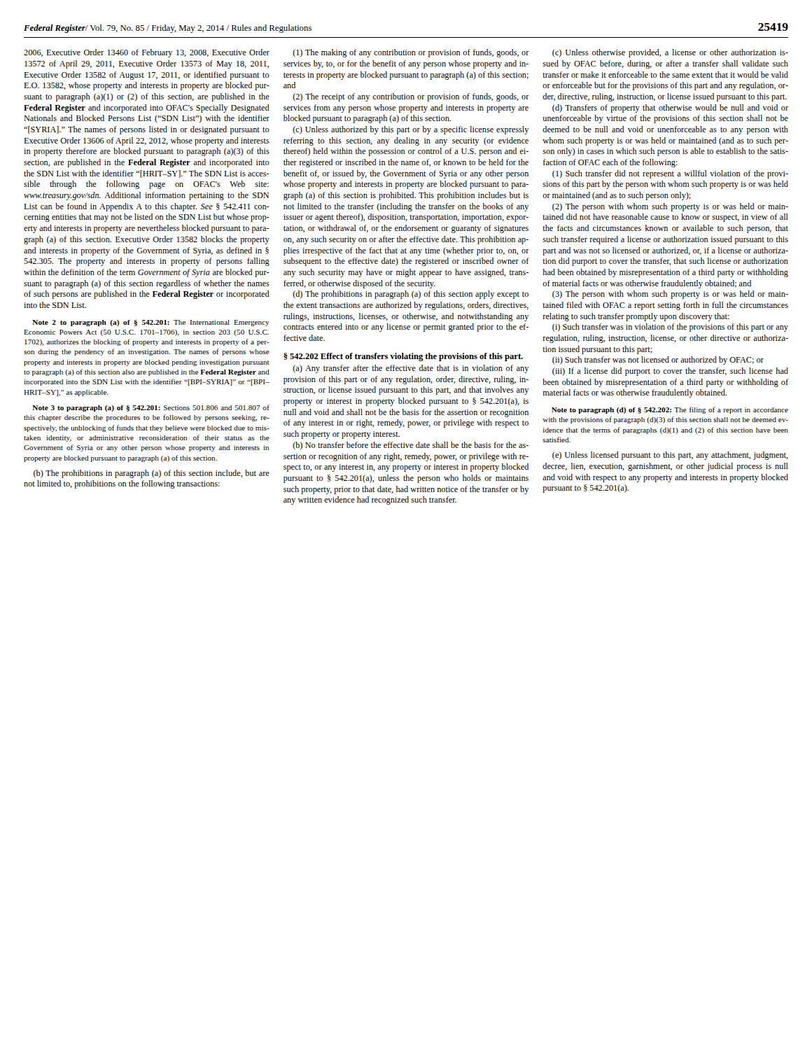Federal Register/ Vol. 79, No. 85 / Friday, May 2, 2014 / Rules and Regulations
25419
2006, Executive Order 13460 of February 13, 2008, Executive Order 13572 of April 29, 2011, Executive Order 13573 of May 18, 2011, Executive Order 13582 of August 17, 2011, or identified pursuant to E.O. 13582, whose property and interests in property are blocked pursuant to paragraph (a)(1) or (2) of this section, are published in the Federal Register and incorporated into OFAC's Specially Designated Nationals and Blocked Persons List (“SDN List”) with the identifier “[SYRIA].” The names of persons listed in or designated pursuant to Executive Order 13606 of April 22, 2012, whose property and interests in property therefore are blocked pursuant to paragraph (a)(3) of this section, are published in the Federal Register and incorporated into the SDN List with the identifier “[HRIT–SY].” The SDN List is accessible through the following page on OFAC's Web site: www.treasury.gov/sdn. Additional information pertaining to the SDN List can be found in Appendix A to this chapter. See § 542.411 concerning entities that may not be listed on the SDN List but whose property and interests in property are nevertheless blocked pursuant to paragraph (a) of this section. Executive Order 13582 blocks the property and interests in property of the Government of Syria, as defined in § 542.305. The property and interests in property of persons falling within the definition of the term Government of Syria are blocked pursuant to paragraph (a) of this section regardless of whether the names of such persons are published in the Federal Register or incorporated into the SDN List.
Note 2 to paragraph (a) of § 542.201: The International Emergency Economic Powers Act (50 U.S.C. 1701–1706), in section 203 (50 U.S.C. 1702), authorizes the blocking of property and interests in property of a person during the pendency of an investigation. The names of persons whose property and interests in property are blocked pending investigation pursuant to paragraph (a) of this section also are published in the Federal Register and incorporated into the SDN List with the identifier “[BPI–SYRIA]” or “[BPI–HRIT–SY],” as applicable.
Note 3 to paragraph (a) of § 542.201: Sections 501.806 and 501.807 of this chapter describe the procedures to be followed by persons seeking, respectively, the unblocking of funds that they believe were blocked due to mistaken identity, or administrative reconsideration of their status as the Government of Syria or any other person whose property and interests in property are blocked pursuant to paragraph (a) of this section.
(b) The prohibitions in paragraph (a) of this section include, but are not limited to, prohibitions on the following transactions:
(1) The making of any contribution or provision of funds, goods, or services by, to, or for the benefit of any person whose property and interests in property are blocked pursuant to paragraph (a) of this section; and
(2) The receipt of any contribution or provision of funds, goods, or services from any person whose property and interests in property are blocked pursuant to paragraph (a) of this section.
(c) Unless authorized by this part or by a specific license expressly referring to this section, any dealing in any security (or evidence thereof) held within the possession or control of a U.S. person and either registered or inscribed in the name of, or known to be held for the benefit of, or issued by, the Government of Syria or any other person whose property and interests in property are blocked pursuant to paragraph (a) of this section is prohibited. This prohibition includes but is not limited to the transfer (including the transfer on the books of any issuer or agent thereof), disposition, transportation, importation, exportation, or withdrawal of, or the endorsement or guaranty of signatures on, any such security on or after the effective date. This prohibition applies irrespective of the fact that at any time (whether prior to, on, or subsequent to the effective date) the registered or inscribed owner of any such security may have or might appear to have assigned, transferred, or otherwise disposed of the security.
(d) The prohibitions in paragraph (a) of this section apply except to the extent transactions are authorized by regulations, orders, directives, rulings, instructions, licenses, or otherwise, and notwithstanding any contracts entered into or any license or permit granted prior to the effective date.
§ 542.202 Effect of transfers violating the provisions of this part.
(a) Any transfer after the effective date that is in violation of any provision of this part or of any regulation, order, directive, ruling, instruction, or license issued pursuant to this part, and that involves any property or interest in property blocked pursuant to § 542.201(a), is null and void and shall not be the basis for the assertion or recognition of any interest in or right, remedy, power, or privilege with respect to such property or property interest.
(b) No transfer before the effective date shall be the basis for the assertion or recognition of any right, remedy, power, or privilege with respect to, or any interest in, any property or interest in property blocked pursuant to § 542.201(a), unless the person who holds or maintains such property, prior to that date, had written notice of the transfer or by any written evidence had recognized such transfer.
(c) Unless otherwise provided, a license or other authorization issued by OFAC before, during, or after a transfer shall validate such transfer or make it enforceable to the same extent that it would be valid or enforceable but for the provisions of this part and any regulation, order, directive, ruling, instruction, or license issued pursuant to this part.
(d) Transfers of property that otherwise would be null and void or unenforceable by virtue of the provisions of this section shall not be deemed to be null and void or unenforceable as to any person with whom such property is or was held or maintained (and as to such person only) in cases in which such person is able to establish to the satisfaction of OFAC each of the following:
(1) Such transfer did not represent a willful violation of the provisions of this part by the person with whom such property is or was held or maintained (and as to such person only);
(2) The person with whom such property is or was held or maintained did not have reasonable cause to know or suspect, in view of all the facts and circumstances known or available to such person, that such transfer required a license or authorization issued pursuant to this part and was not so licensed or authorized, or, if a license or authorization did purport to cover the transfer, that such license or authorization had been obtained by misrepresentation of a third party or withholding of material facts or was otherwise fraudulently obtained; and
(3) The person with whom such property is or was held or maintained filed with OFAC a report setting forth in full the circumstances relating to such transfer promptly upon discovery that:
(i) Such transfer was in violation of the provisions of this part or any regulation, ruling, instruction, license, or other directive or authorization issued pursuant to this part;
(ii) Such transfer was not licensed or authorized by OFAC; or
(iii) If a license did purport to cover the transfer, such license had been obtained by misrepresentation of a third party or withholding of material facts or was otherwise fraudulently obtained.
Note to paragraph (d) of § 542.202: The filing of a report in accordance with the provisions of paragraph (d)(3) of this section shall not be deemed evidence that the terms of paragraphs (d)(1) and (2) of this section have been satisfied.
(e) Unless licensed pursuant to this part, any attachment, judgment, decree, lien, execution, garnishment, or other judicial process is null and void with respect to any property and interests in property blocked pursuant to § 542.201(a).